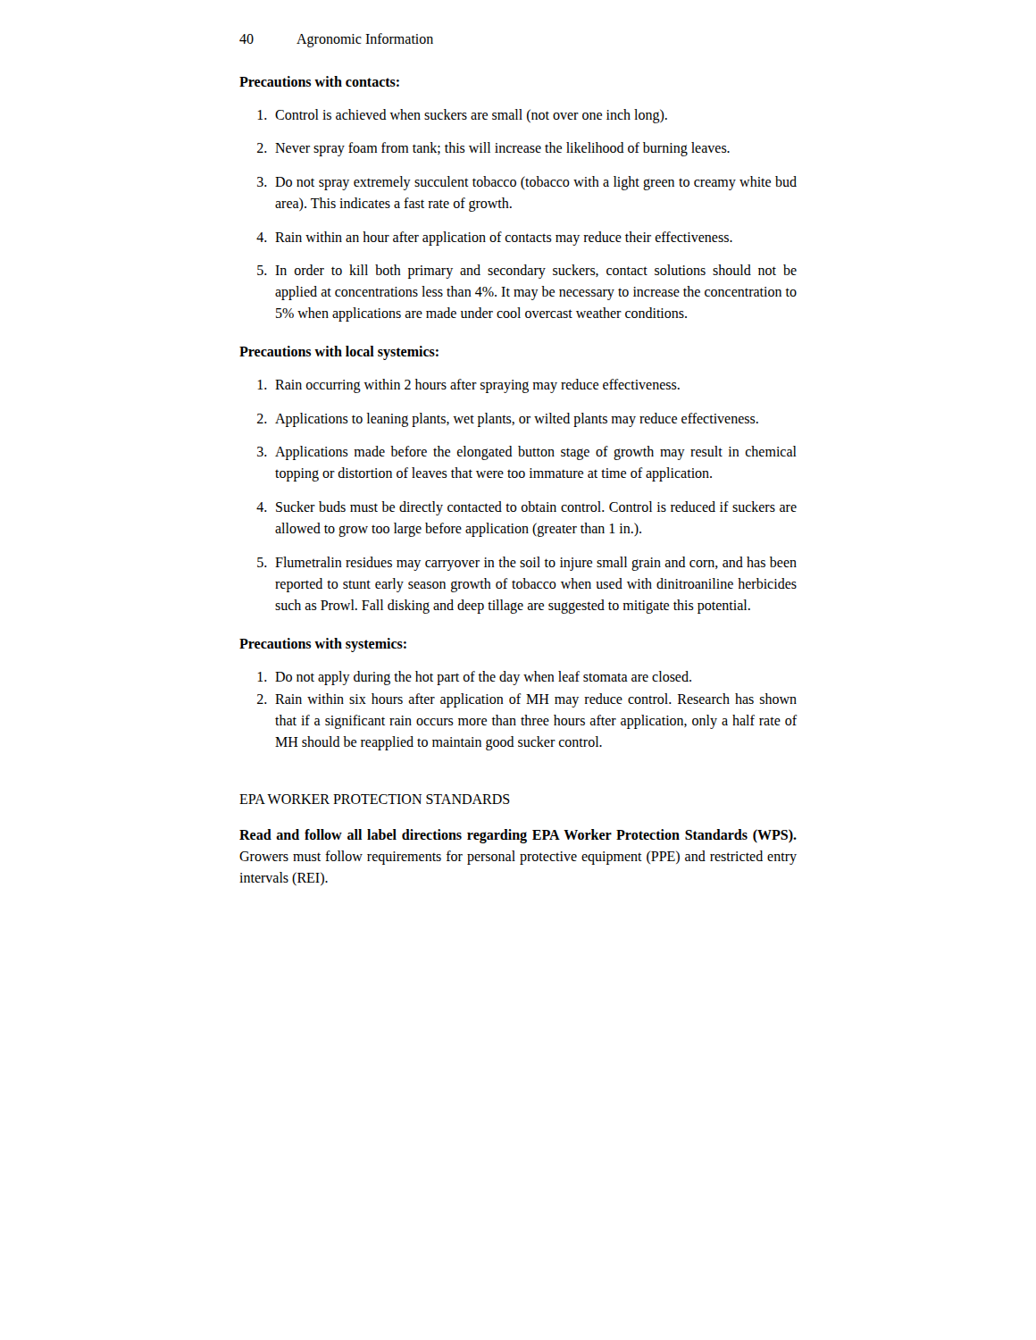40
Agronomic Information
Precautions with contacts:
Control is achieved when suckers are small (not over one inch long).
Never spray foam from tank; this will increase the likelihood of burning leaves.
Do not spray extremely succulent tobacco (tobacco with a light green to creamy white bud area). This indicates a fast rate of growth.
Rain within an hour after application of contacts may reduce their effectiveness.
In order to kill both primary and secondary suckers, contact solutions should not be applied at concentrations less than 4%. It may be necessary to increase the concentration to 5% when applications are made under cool overcast weather conditions.
Precautions with local systemics:
Rain occurring within 2 hours after spraying may reduce effectiveness.
Applications to leaning plants, wet plants, or wilted plants may reduce effectiveness.
Applications made before the elongated button stage of growth may result in chemical topping or distortion of leaves that were too immature at time of application.
Sucker buds must be directly contacted to obtain control. Control is reduced if suckers are allowed to grow too large before application (greater than 1 in.).
Flumetralin residues may carryover in the soil to injure small grain and corn, and has been reported to stunt early season growth of tobacco when used with dinitroaniline herbicides such as Prowl. Fall disking and deep tillage are suggested to mitigate this potential.
Precautions with systemics:
Do not apply during the hot part of the day when leaf stomata are closed.
Rain within six hours after application of MH may reduce control. Research has shown that if a significant rain occurs more than three hours after application, only a half rate of MH should be reapplied to maintain good sucker control.
EPA WORKER PROTECTION STANDARDS
Read and follow all label directions regarding EPA Worker Protection Standards (WPS). Growers must follow requirements for personal protective equipment (PPE) and restricted entry intervals (REI).